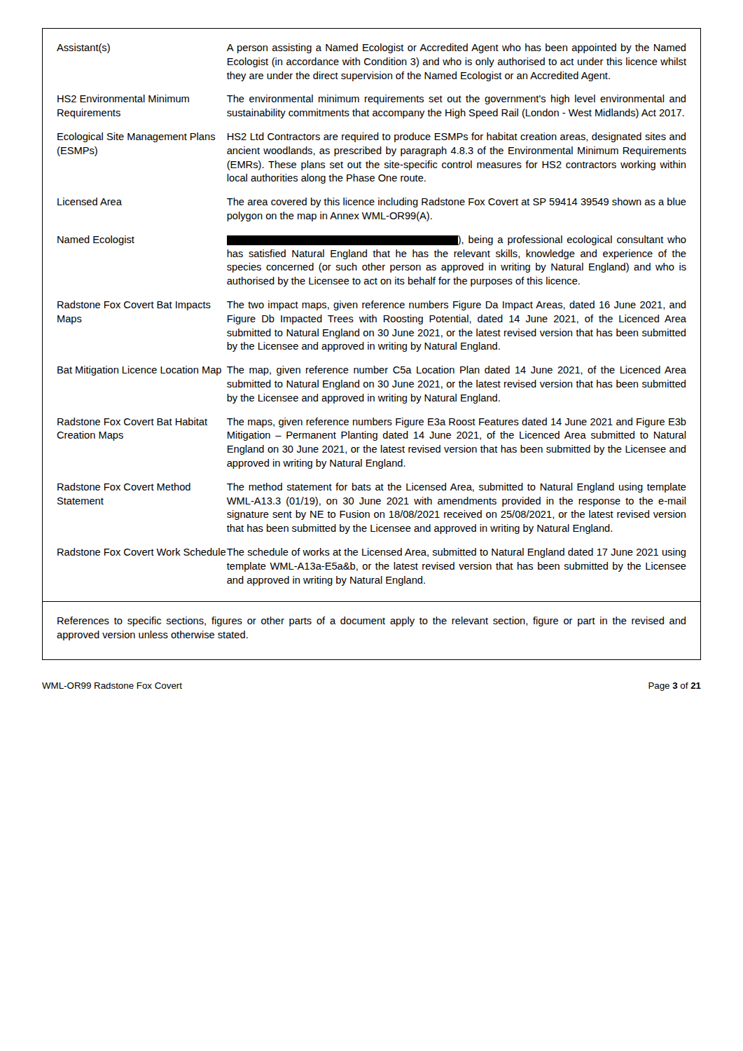| Assistant(s) | A person assisting a Named Ecologist or Accredited Agent who has been appointed by the Named Ecologist (in accordance with Condition 3) and who is only authorised to act under this licence whilst they are under the direct supervision of the Named Ecologist or an Accredited Agent. |
| HS2 Environmental Minimum Requirements | The environmental minimum requirements set out the government's high level environmental and sustainability commitments that accompany the High Speed Rail (London - West Midlands) Act 2017. |
| Ecological Site Management Plans (ESMPs) | HS2 Ltd Contractors are required to produce ESMPs for habitat creation areas, designated sites and ancient woodlands, as prescribed by paragraph 4.8.3 of the Environmental Minimum Requirements (EMRs). These plans set out the site-specific control measures for HS2 contractors working within local authorities along the Phase One route. |
| Licensed Area | The area covered by this licence including Radstone Fox Covert at SP 59414 39549 shown as a blue polygon on the map in Annex WML-OR99(A). |
| Named Ecologist | ), being a professional ecological consultant who has satisfied Natural England that he has the relevant skills, knowledge and experience of the species concerned (or such other person as approved in writing by Natural England) and who is authorised by the Licensee to act on its behalf for the purposes of this licence. |
| Radstone Fox Covert Bat Impacts Maps | The two impact maps, given reference numbers Figure Da Impact Areas, dated 16 June 2021, and Figure Db Impacted Trees with Roosting Potential, dated 14 June 2021, of the Licenced Area submitted to Natural England on 30 June 2021, or the latest revised version that has been submitted by the Licensee and approved in writing by Natural England. |
| Bat Mitigation Licence Location Map | The map, given reference number C5a Location Plan dated 14 June 2021, of the Licenced Area submitted to Natural England on 30 June 2021, or the latest revised version that has been submitted by the Licensee and approved in writing by Natural England. |
| Radstone Fox Covert Bat Habitat Creation Maps | The maps, given reference numbers Figure E3a Roost Features dated 14 June 2021 and Figure E3b Mitigation – Permanent Planting dated 14 June 2021, of the Licenced Area submitted to Natural England on 30 June 2021, or the latest revised version that has been submitted by the Licensee and approved in writing by Natural England. |
| Radstone Fox Covert Method Statement | The method statement for bats at the Licensed Area, submitted to Natural England using template WML-A13.3 (01/19), on 30 June 2021 with amendments provided in the response to the e-mail signature sent by NE to Fusion on 18/08/2021 received on 25/08/2021, or the latest revised version that has been submitted by the Licensee and approved in writing by Natural England. |
| Radstone Fox Covert Work Schedule | The schedule of works at the Licensed Area, submitted to Natural England dated 17 June 2021 using template WML-A13a-E5a&b, or the latest revised version that has been submitted by the Licensee and approved in writing by Natural England. |
References to specific sections, figures or other parts of a document apply to the relevant section, figure or part in the revised and approved version unless otherwise stated.
WML-OR99 Radstone Fox Covert
Page 3 of 21